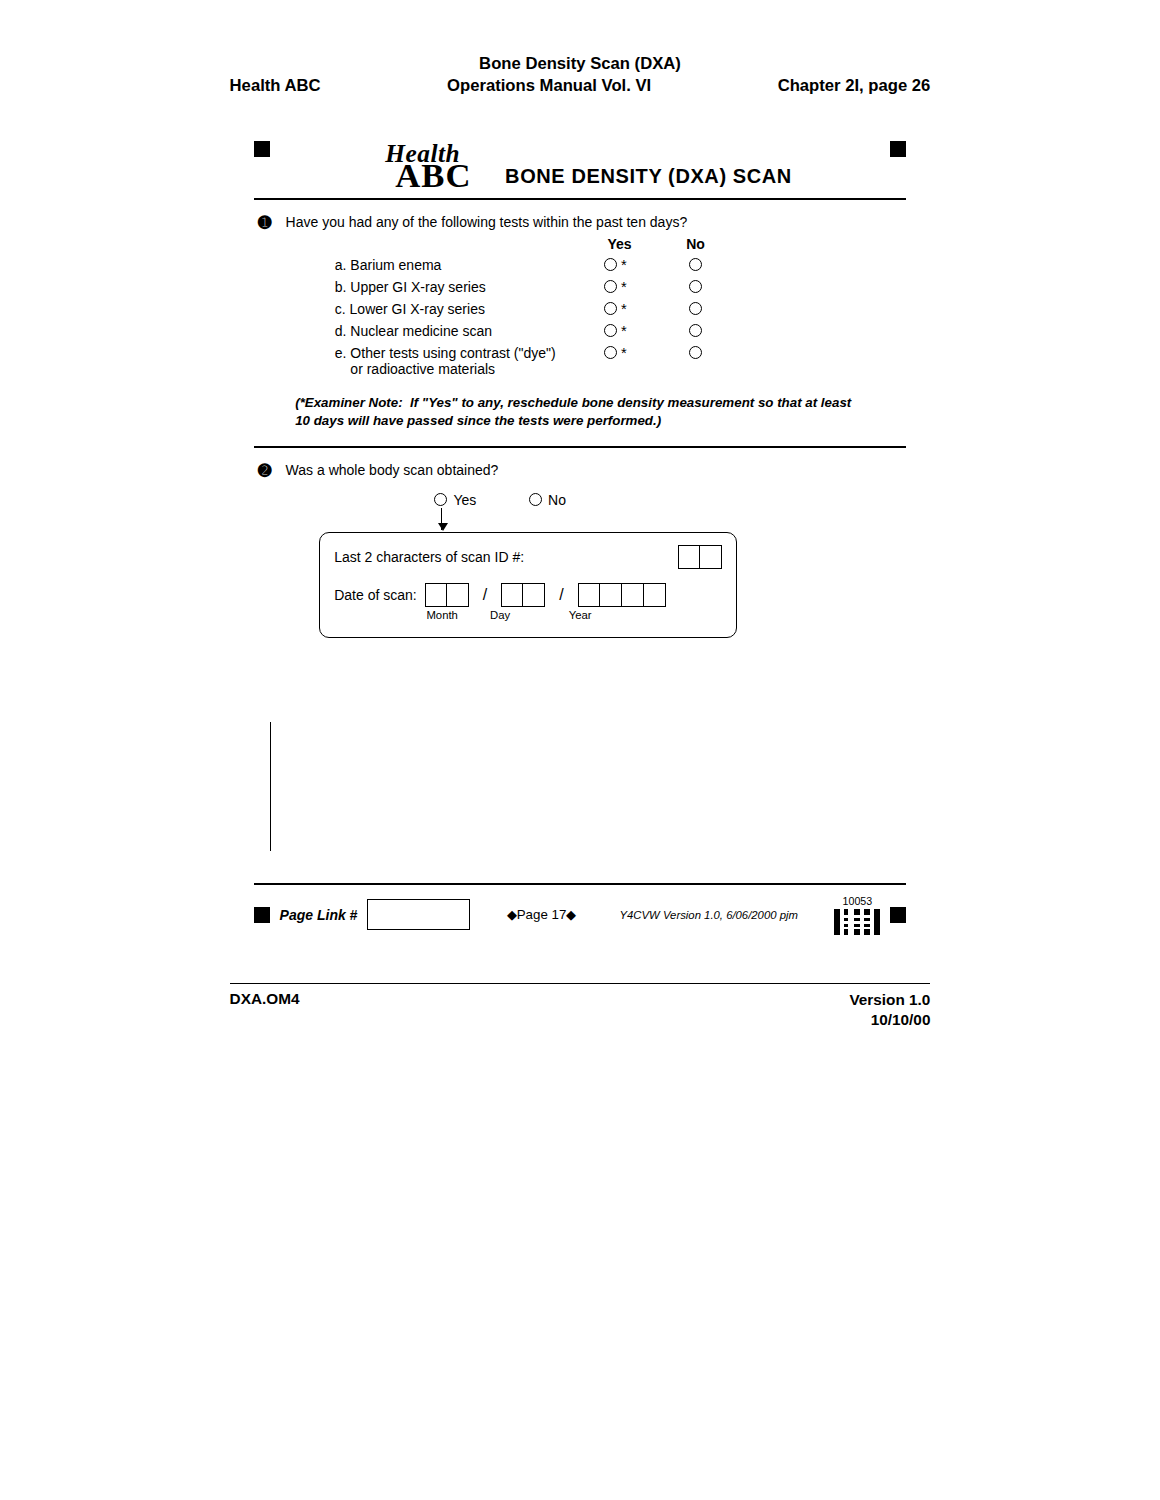Bone Density Scan (DXA)
Health ABC
Operations Manual Vol. VI
Chapter 2I, page 26
Health
ABC
BONE DENSITY (DXA) SCAN
➊
Have you had any of the following tests within the past ten days?
| | Yes | No |
| --- | --- | --- |
| a. Barium enema | * | |
| b. Upper GI X-ray series | * | |
| c. Lower GI X-ray series | * | |
| d. Nuclear medicine scan | * | |
| e. Other tests using contrast ("dye") or radioactive materials | * | |
(*Examiner Note: If "Yes" to any, reschedule bone density measurement so that at least
10 days will have passed since the tests were performed.)
➋
Was a whole body scan obtained?
Yes No
Last 2 characters of scan ID #:
Date of scan: / /
Month Day Year
Page Link #
◆Page 17◆ Y4CVW Version 1.0, 6/06/2000 pjm
10053
DXA.OM4
Version 1.0
10/10/00